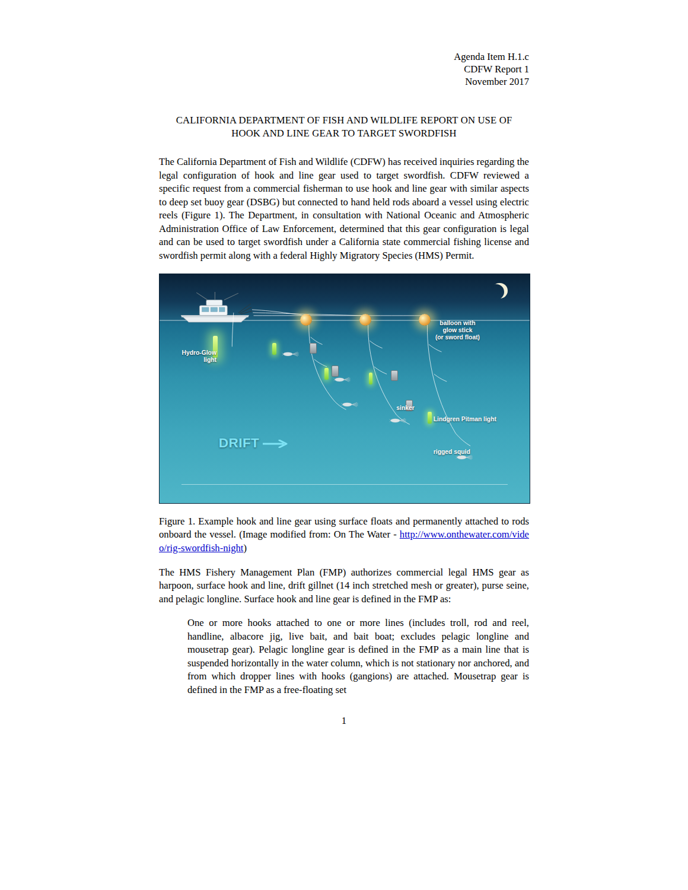Agenda Item H.1.c
CDFW Report 1
November 2017
CALIFORNIA DEPARTMENT OF FISH AND WILDLIFE REPORT ON USE OF
HOOK AND LINE GEAR TO TARGET SWORDFISH
The California Department of Fish and Wildlife (CDFW) has received inquiries regarding the legal configuration of hook and line gear used to target swordfish. CDFW reviewed a specific request from a commercial fisherman to use hook and line gear with similar aspects to deep set buoy gear (DSBG) but connected to hand held rods aboard a vessel using electric reels (Figure 1). The Department, in consultation with National Oceanic and Atmospheric Administration Office of Law Enforcement, determined that this gear configuration is legal and can be used to target swordfish under a California state commercial fishing license and swordfish permit along with a federal Highly Migratory Species (HMS) Permit.
balloon with
glow stick
(or sword float)
Hydro-Glow
light
sinker
Lindgren Pitman light
rigged squid
DRIFT
Figure 1. Example hook and line gear using surface floats and permanently attached to rods onboard the vessel. (Image modified from: On The Water - http://www.onthewater.com/video/rig-swordfish-night)
The HMS Fishery Management Plan (FMP) authorizes commercial legal HMS gear as harpoon, surface hook and line, drift gillnet (14 inch stretched mesh or greater), purse seine, and pelagic longline. Surface hook and line gear is defined in the FMP as:
One or more hooks attached to one or more lines (includes troll, rod and reel, handline, albacore jig, live bait, and bait boat; excludes pelagic longline and mousetrap gear). Pelagic longline gear is defined in the FMP as a main line that is suspended horizontally in the water column, which is not stationary nor anchored, and from which dropper lines with hooks (gangions) are attached. Mousetrap gear is defined in the FMP as a free-floating set
1